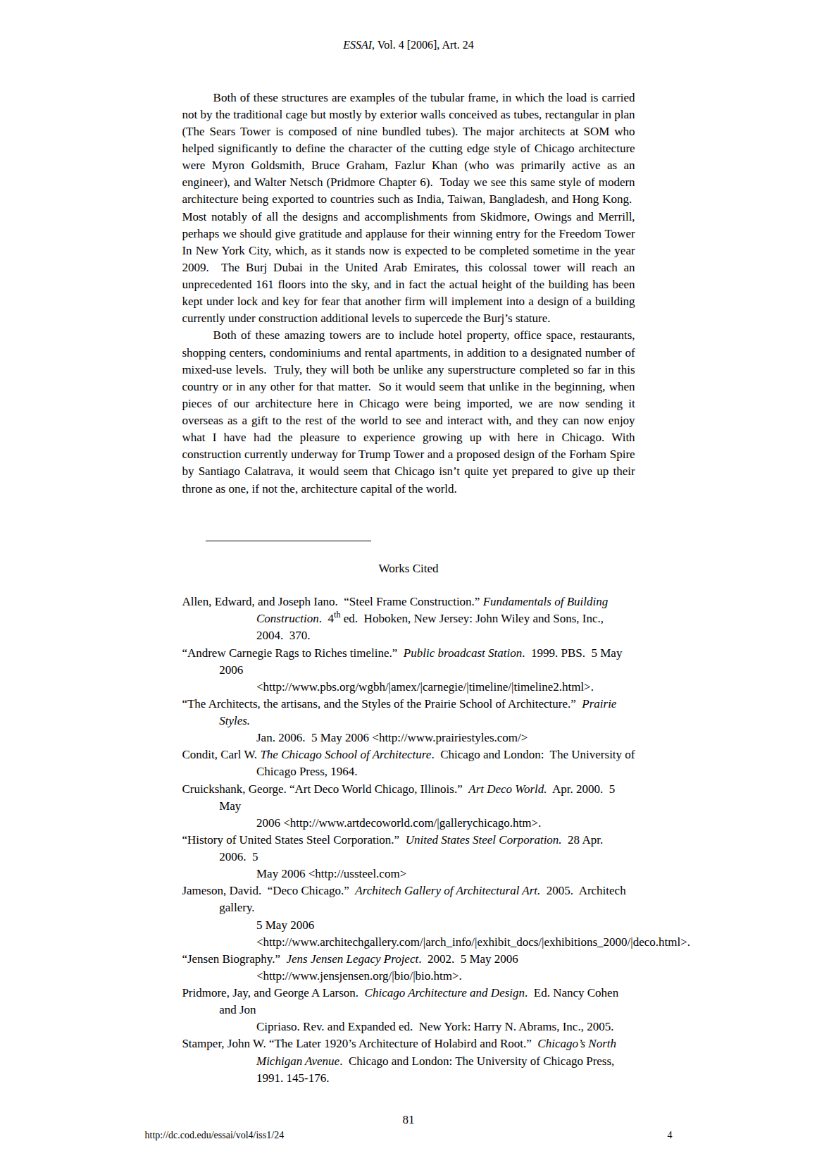ESSAI, Vol. 4 [2006], Art. 24
Both of these structures are examples of the tubular frame, in which the load is carried not by the traditional cage but mostly by exterior walls conceived as tubes, rectangular in plan (The Sears Tower is composed of nine bundled tubes). The major architects at SOM who helped significantly to define the character of the cutting edge style of Chicago architecture were Myron Goldsmith, Bruce Graham, Fazlur Khan (who was primarily active as an engineer), and Walter Netsch (Pridmore Chapter 6). Today we see this same style of modern architecture being exported to countries such as India, Taiwan, Bangladesh, and Hong Kong. Most notably of all the designs and accomplishments from Skidmore, Owings and Merrill, perhaps we should give gratitude and applause for their winning entry for the Freedom Tower In New York City, which, as it stands now is expected to be completed sometime in the year 2009. The Burj Dubai in the United Arab Emirates, this colossal tower will reach an unprecedented 161 floors into the sky, and in fact the actual height of the building has been kept under lock and key for fear that another firm will implement into a design of a building currently under construction additional levels to supercede the Burj’s stature.
Both of these amazing towers are to include hotel property, office space, restaurants, shopping centers, condominiums and rental apartments, in addition to a designated number of mixed-use levels. Truly, they will both be unlike any superstructure completed so far in this country or in any other for that matter. So it would seem that unlike in the beginning, when pieces of our architecture here in Chicago were being imported, we are now sending it overseas as a gift to the rest of the world to see and interact with, and they can now enjoy what I have had the pleasure to experience growing up with here in Chicago. With construction currently underway for Trump Tower and a proposed design of the Forham Spire by Santiago Calatrava, it would seem that Chicago isn’t quite yet prepared to give up their throne as one, if not the, architecture capital of the world.
Works Cited
Allen, Edward, and Joseph Iano. “Steel Frame Construction.” Fundamentals of Building Construction. 4th ed. Hoboken, New Jersey: John Wiley and Sons, Inc., 2004. 370.
“Andrew Carnegie Rags to Riches timeline.” Public broadcast Station. 1999. PBS. 5 May 2006<http://www.pbs.org/wgbh/|amex/|carnegie/|timeline/|timeline2.html>.
“The Architects, the artisans, and the Styles of the Prairie School of Architecture.” Prairie Styles. Jan. 2006. 5 May 2006 <http://www.prairiestyles.com/>
Condit, Carl W. The Chicago School of Architecture. Chicago and London: The University ofChicago Press, 1964.
Cruickshank, George. “Art Deco World Chicago, Illinois.” Art Deco World. Apr. 2000. 5 May2006 <http://www.artdecoworld.com/|gallerychicago.htm>.
“History of United States Steel Corporation.” United States Steel Corporation. 28 Apr. 2006. 5May 2006 <http://ussteel.com>
Jameson, David. “Deco Chicago.” Architech Gallery of Architectural Art. 2005. Architech gallery.5 May 2006<http://www.architechgallery.com/|arch_info/|exhibit_docs/|exhibitions_2000/|deco.html>.
“Jensen Biography.” Jens Jensen Legacy Project. 2002. 5 May 2006<http://www.jensjensen.org/|bio/|bio.htm>.
Pridmore, Jay, and George A Larson. Chicago Architecture and Design. Ed. Nancy Cohen and JonCipriaso. Rev. and Expanded ed. New York: Harry N. Abrams, Inc., 2005.
Stamper, John W. “The Later 1920’s Architecture of Holabird and Root.” Chicago’s North Michigan Avenue. Chicago and London: The University of Chicago Press, 1991. 145-176.
81
http://dc.cod.edu/essai/vol4/iss1/24 4